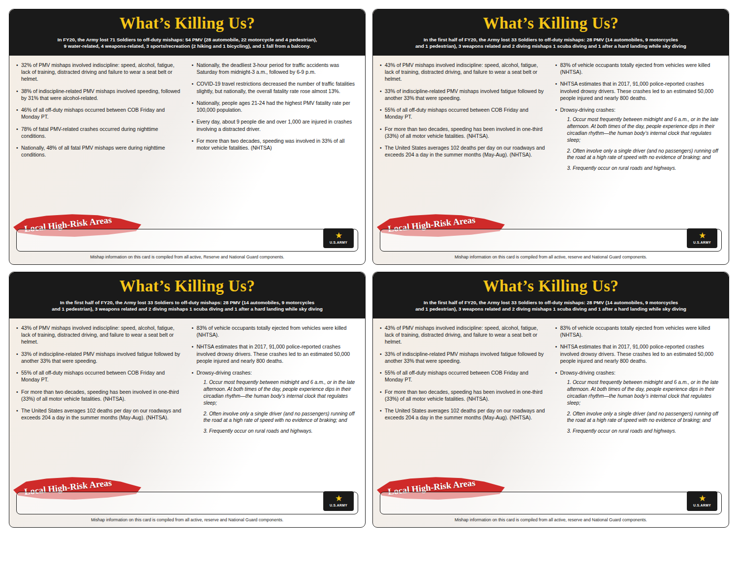What’s Killing Us?
In FY20, the Army lost 71 Soldiers to off-duty mishaps: 54 PMV (28 automobile, 22 motorcycle and 4 pedestrian),
9 water-related, 4 weapons-related, 3 sports/recreation (2 hiking and 1 bicycling), and 1 fall from a balcony.
32% of PMV mishaps involved indiscipline: speed, alcohol, fatigue, lack of training, distracted driving and failure to wear a seat belt or helmet.
38% of indiscipline-related PMV mishaps involved speeding, followed by 31% that were alcohol-related.
46% of all off-duty mishaps occurred between COB Friday and Monday PT.
78% of fatal PMV-related crashes occurred during nighttime conditions.
Nationally, 48% of all fatal PMV mishaps were during nighttime conditions.
Nationally, the deadliest 3-hour period for traffic accidents was Saturday from midnight-3 a.m., followed by 6-9 p.m.
COVID-19 travel restrictions decreased the number of traffic fatalities slightly, but nationally, the overall fatality rate rose almost 13%.
Nationally, people ages 21-24 had the highest PMV fatality rate per 100,000 population.
Every day, about 9 people die and over 1,000 are injured in crashes involving a distracted driver.
For more than two decades, speeding was involved in 33% of all motor vehicle fatalities. (NHTSA)
Local High-Risk Areas
★ U.S.ARMY
Mishap information on this card is compiled from all active, Reserve and National Guard components.
What’s Killing Us?
In the first half of FY20, the Army lost 33 Soldiers to off-duty mishaps: 28 PMV (14 automobiles, 9 motorcycles
and 1 pedestrian), 3 weapons related and 2 diving mishaps 1 scuba diving and 1 after a hard landing while sky diving
43% of PMV mishaps involved indiscipline: speed, alcohol, fatigue, lack of training, distracted driving, and failure to wear a seat belt or helmet.
33% of indiscipline-related PMV mishaps involved fatigue followed by another 33% that were speeding.
55% of all off-duty mishaps occurred between COB Friday and Monday PT.
For more than two decades, speeding has been involved in one-third (33%) of all motor vehicle fatalities. (NHTSA).
The United States averages 102 deaths per day on our roadways and exceeds 204 a day in the summer months (May-Aug). (NHTSA).
83% of vehicle occupants totally ejected from vehicles were killed (NHTSA).
NHTSA estimates that in 2017, 91,000 police-reported crashes involved drowsy drivers. These crashes led to an estimated 50,000 people injured and nearly 800 deaths.
Drowsy-driving crashes:
1. Occur most frequently between midnight and 6 a.m., or in the late afternoon. At both times of the day, people experience dips in their circadian rhythm—the human body’s internal clock that regulates sleep;
2. Often involve only a single driver (and no passengers) running off the road at a high rate of speed with no evidence of braking; and
3. Frequently occur on rural roads and highways.
Local High-Risk Areas
★ U.S.ARMY
Mishap information on this card is compiled from all active, reserve and National Guard components.
What’s Killing Us?
In the first half of FY20, the Army lost 33 Soldiers to off-duty mishaps: 28 PMV (14 automobiles, 9 motorcycles
and 1 pedestrian), 3 weapons related and 2 diving mishaps 1 scuba diving and 1 after a hard landing while sky diving
43% of PMV mishaps involved indiscipline: speed, alcohol, fatigue, lack of training, distracted driving, and failure to wear a seat belt or helmet.
33% of indiscipline-related PMV mishaps involved fatigue followed by another 33% that were speeding.
55% of all off-duty mishaps occurred between COB Friday and Monday PT.
For more than two decades, speeding has been involved in one-third (33%) of all motor vehicle fatalities. (NHTSA).
The United States averages 102 deaths per day on our roadways and exceeds 204 a day in the summer months (May-Aug). (NHTSA).
83% of vehicle occupants totally ejected from vehicles were killed (NHTSA).
NHTSA estimates that in 2017, 91,000 police-reported crashes involved drowsy drivers. These crashes led to an estimated 50,000 people injured and nearly 800 deaths.
Drowsy-driving crashes:
1. Occur most frequently between midnight and 6 a.m., or in the late afternoon. At both times of the day, people experience dips in their circadian rhythm—the human body’s internal clock that regulates sleep;
2. Often involve only a single driver (and no passengers) running off the road at a high rate of speed with no evidence of braking; and
3. Frequently occur on rural roads and highways.
Local High-Risk Areas
★ U.S.ARMY
Mishap information on this card is compiled from all active, reserve and National Guard components.
What’s Killing Us?
In the first half of FY20, the Army lost 33 Soldiers to off-duty mishaps: 28 PMV (14 automobiles, 9 motorcycles
and 1 pedestrian), 3 weapons related and 2 diving mishaps 1 scuba diving and 1 after a hard landing while sky diving
43% of PMV mishaps involved indiscipline: speed, alcohol, fatigue, lack of training, distracted driving, and failure to wear a seat belt or helmet.
33% of indiscipline-related PMV mishaps involved fatigue followed by another 33% that were speeding.
55% of all off-duty mishaps occurred between COB Friday and Monday PT.
For more than two decades, speeding has been involved in one-third (33%) of all motor vehicle fatalities. (NHTSA).
The United States averages 102 deaths per day on our roadways and exceeds 204 a day in the summer months (May-Aug). (NHTSA).
83% of vehicle occupants totally ejected from vehicles were killed (NHTSA).
NHTSA estimates that in 2017, 91,000 police-reported crashes involved drowsy drivers. These crashes led to an estimated 50,000 people injured and nearly 800 deaths.
Drowsy-driving crashes:
1. Occur most frequently between midnight and 6 a.m., or in the late afternoon. At both times of the day, people experience dips in their circadian rhythm—the human body’s internal clock that regulates sleep;
2. Often involve only a single driver (and no passengers) running off the road at a high rate of speed with no evidence of braking; and
3. Frequently occur on rural roads and highways.
Local High-Risk Areas
★ U.S.ARMY
Mishap information on this card is compiled from all active, reserve and National Guard components.